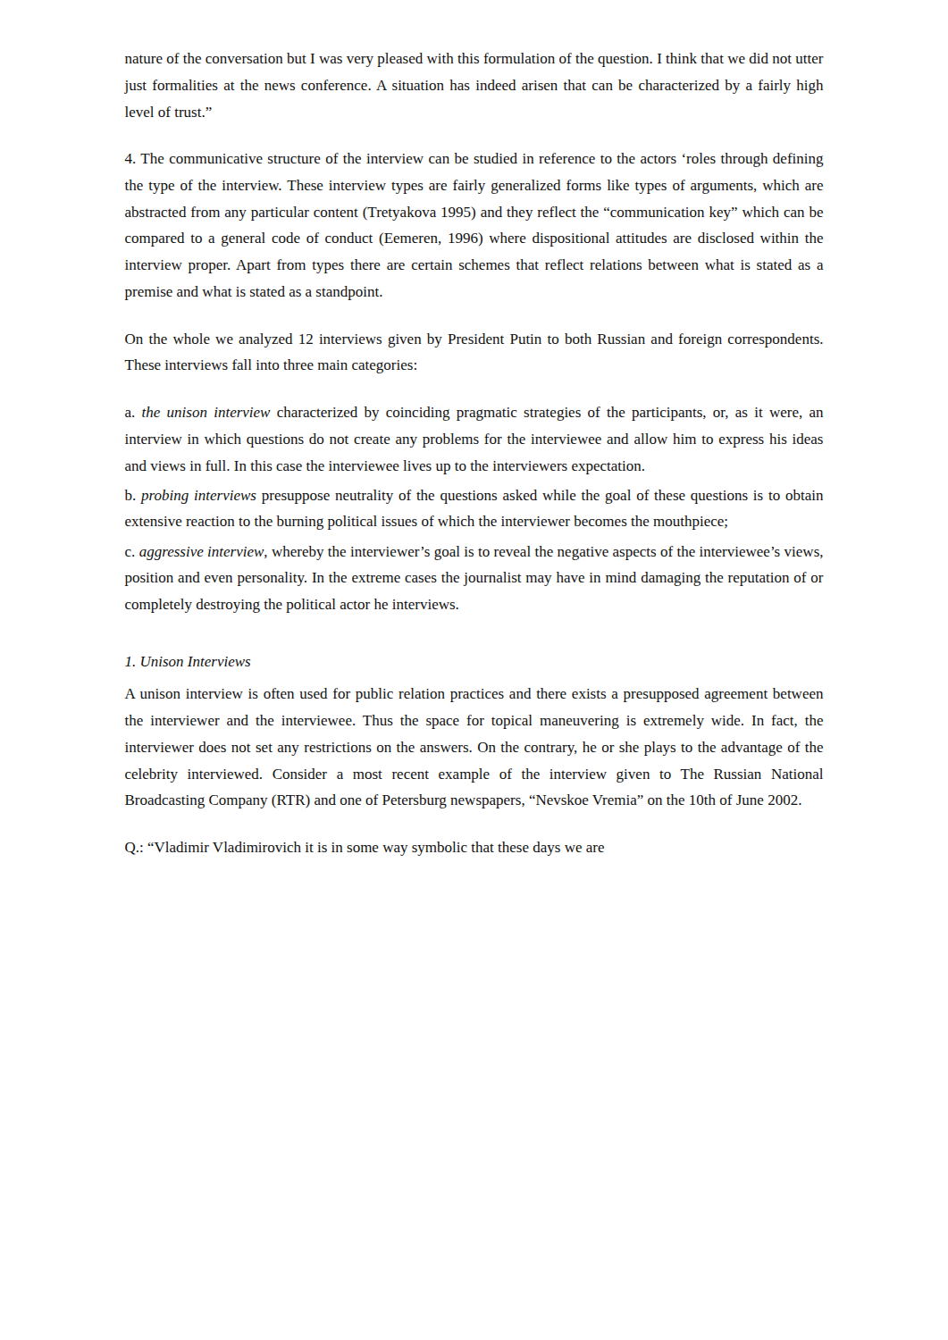nature of the conversation but I was very pleased with this formulation of the question. I think that we did not utter just formalities at the news conference. A situation has indeed arisen that can be characterized by a fairly high level of trust.”
4. The communicative structure of the interview can be studied in reference to the actors ‘roles through defining the type of the interview. These interview types are fairly generalized forms like types of arguments, which are abstracted from any particular content (Tretyakova 1995) and they reflect the “communication key” which can be compared to a general code of conduct (Eemeren, 1996) where dispositional attitudes are disclosed within the interview proper. Apart from types there are certain schemes that reflect relations between what is stated as a premise and what is stated as a standpoint.
On the whole we analyzed 12 interviews given by President Putin to both Russian and foreign correspondents. These interviews fall into three main categories:
a. the unison interview characterized by coinciding pragmatic strategies of the participants, or, as it were, an interview in which questions do not create any problems for the interviewee and allow him to express his ideas and views in full. In this case the interviewee lives up to the interviewers expectation.
b. probing interviews presuppose neutrality of the questions asked while the goal of these questions is to obtain extensive reaction to the burning political issues of which the interviewer becomes the mouthpiece;
c. aggressive interview, whereby the interviewer’s goal is to reveal the negative aspects of the interviewee’s views, position and even personality. In the extreme cases the journalist may have in mind damaging the reputation of or completely destroying the political actor he interviews.
1. Unison Interviews
A unison interview is often used for public relation practices and there exists a presupposed agreement between the interviewer and the interviewee. Thus the space for topical maneuvering is extremely wide. In fact, the interviewer does not set any restrictions on the answers. On the contrary, he or she plays to the advantage of the celebrity interviewed. Consider a most recent example of the interview given to The Russian National Broadcasting Company (RTR) and one of Petersburg newspapers, “Nevskoe Vremia” on the 10th of June 2002.
Q.: “Vladimir Vladimirovich it is in some way symbolic that these days we are